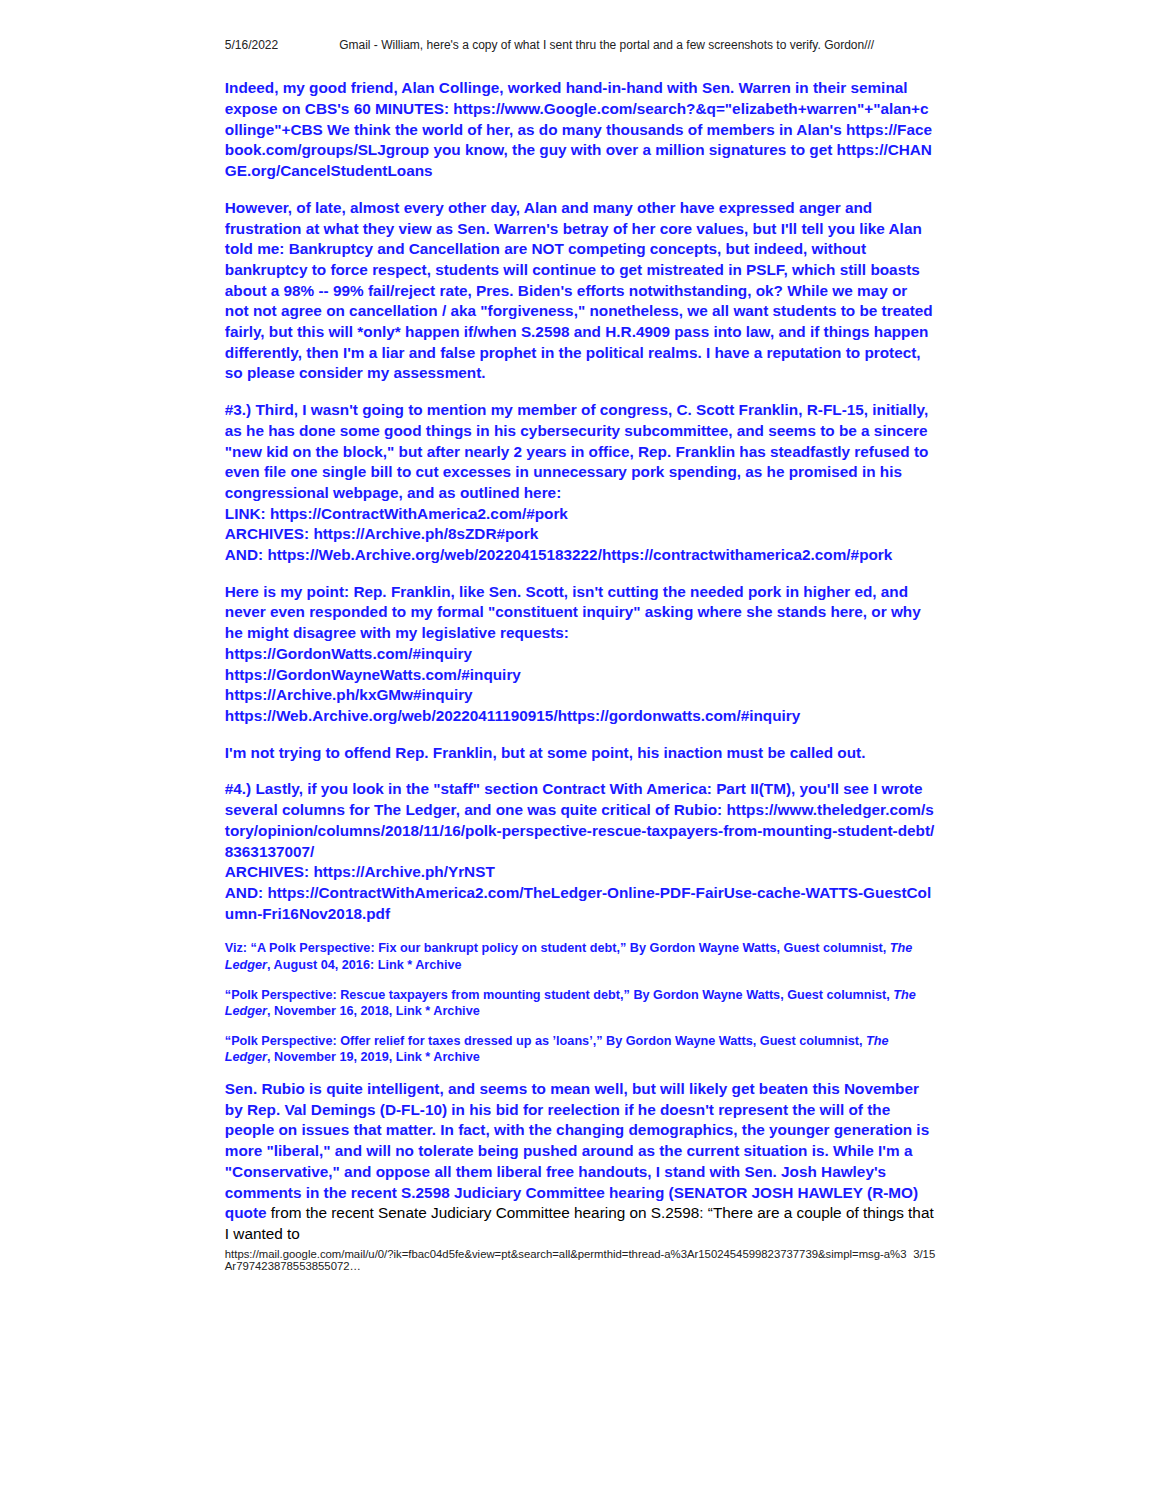5/16/2022
Gmail - William, here's a copy of what I sent thru the portal and a few screenshots to verify. Gordon///
Indeed, my good friend, Alan Collinge, worked hand-in-hand with Sen. Warren in their seminal expose on CBS's 60 MINUTES: https://www.Google.com/search?&q="elizabeth+warren"+"alan+collinge"+CBS We think the world of her, as do many thousands of members in Alan's https://Facebook.com/groups/SLJgroup you know, the guy with over a million signatures to get https://CHANGE.org/CancelStudentLoans
However, of late, almost every other day, Alan and many other have expressed anger and frustration at what they view as Sen. Warren's betray of her core values, but I'll tell you like Alan told me: Bankruptcy and Cancellation are NOT competing concepts, but indeed, without bankruptcy to force respect, students will continue to get mistreated in PSLF, which still boasts about a 98% -- 99% fail/reject rate, Pres. Biden's efforts notwithstanding, ok? While we may or not not agree on cancellation / aka "forgiveness," nonetheless, we all want students to be treated fairly, but this will *only* happen if/when S.2598 and H.R.4909 pass into law, and if things happen differently, then I'm a liar and false prophet in the political realms. I have a reputation to protect, so please consider my assessment.
#3.) Third, I wasn't going to mention my member of congress, C. Scott Franklin, R-FL-15, initially, as he has done some good things in his cybersecurity subcommittee, and seems to be a sincere "new kid on the block," but after nearly 2 years in office, Rep. Franklin has steadfastly refused to even file one single bill to cut excesses in unnecessary pork spending, as he promised in his congressional webpage, and as outlined here:
LINK: https://ContractWithAmerica2.com/#pork
ARCHIVES: https://Archive.ph/8sZDR#pork
AND: https://Web.Archive.org/web/20220415183222/https://contractwithamerica2.com/#pork
Here is my point: Rep. Franklin, like Sen. Scott, isn't cutting the needed pork in higher ed, and never even responded to my formal "constituent inquiry" asking where she stands here, or why he might disagree with my legislative requests:
https://GordonWatts.com/#inquiry
https://GordonWayneWatts.com/#inquiry
https://Archive.ph/kxGMw#inquiry
https://Web.Archive.org/web/20220411190915/https://gordonwatts.com/#inquiry
I'm not trying to offend Rep. Franklin, but at some point, his inaction must be called out.
#4.) Lastly, if you look in the "staff" section Contract With America: Part II(TM), you'll see I wrote several columns for The Ledger, and one was quite critical of Rubio: https://www.theledger.com/story/opinion/columns/2018/11/16/polk-perspective-rescue-taxpayers-from-mounting-student-debt/8363137007/
ARCHIVES: https://Archive.ph/YrNST
AND: https://ContractWithAmerica2.com/TheLedger-Online-PDF-FairUse-cache-WATTS-GuestColumn-Fri16Nov2018.pdf
Viz: “A Polk Perspective: Fix our bankrupt policy on student debt,” By Gordon Wayne Watts, Guest columnist, The Ledger, August 04, 2016: Link * Archive
“Polk Perspective: Rescue taxpayers from mounting student debt,” By Gordon Wayne Watts, Guest columnist, The Ledger, November 16, 2018, Link * Archive
“Polk Perspective: Offer relief for taxes dressed up as ’loans’,” By Gordon Wayne Watts, Guest columnist, The Ledger, November 19, 2019, Link * Archive
Sen. Rubio is quite intelligent, and seems to mean well, but will likely get beaten this November by Rep. Val Demings (D-FL-10) in his bid for reelection if he doesn't represent the will of the people on issues that matter. In fact, with the changing demographics, the younger generation is more "liberal," and will no tolerate being pushed around as the current situation is. While I'm a "Conservative," and oppose all them liberal free handouts, I stand with Sen. Josh Hawley's comments in the recent S.2598 Judiciary Committee hearing (SENATOR JOSH HAWLEY (R-MO) quote from the recent Senate Judiciary Committee hearing on S.2598: “There are a couple of things that I wanted to
https://mail.google.com/mail/u/0/?ik=fbac04d5fe&view=pt&search=all&permthid=thread-a%3Ar1502454599823737739&simpl=msg-a%3Ar797423878553855072…
3/15